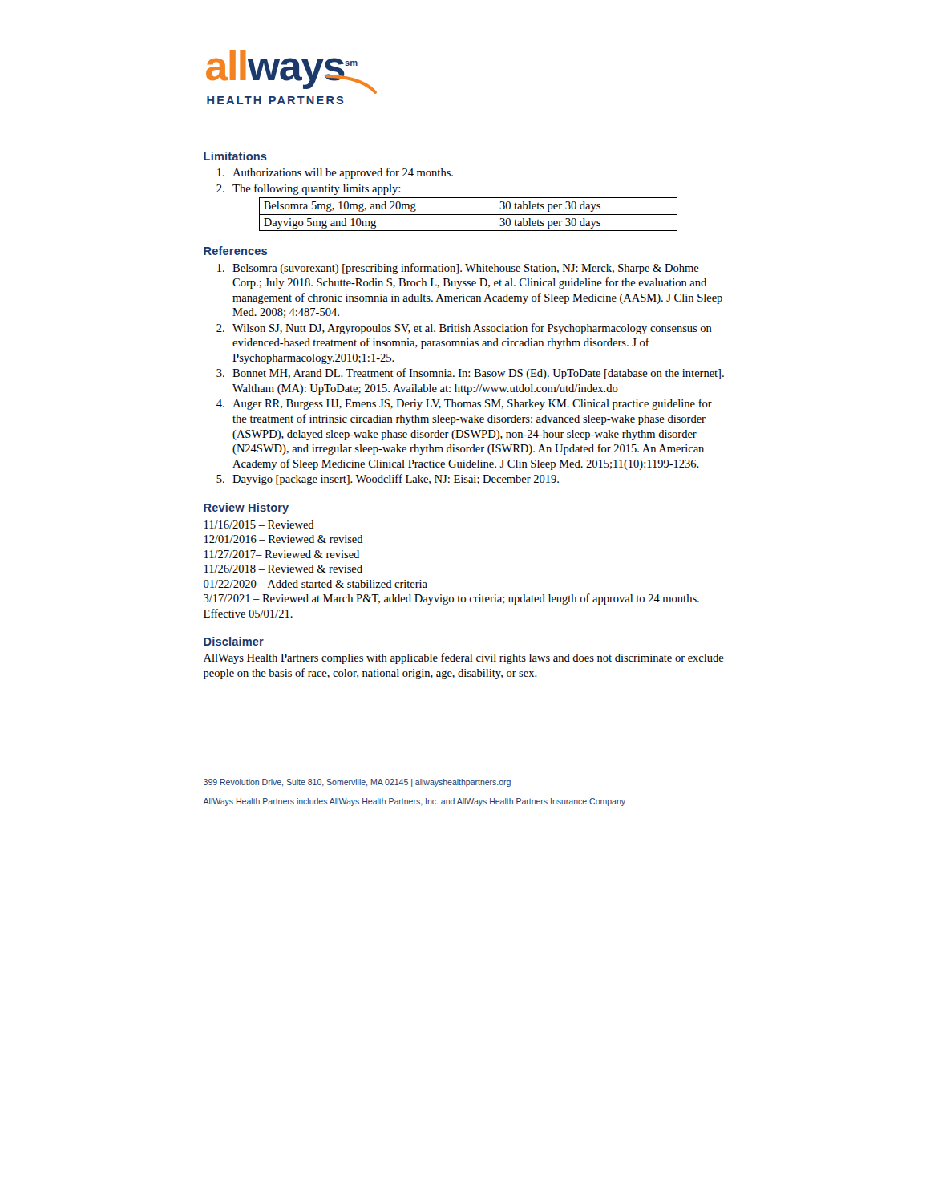all ways sm
HEALTH PARTNERS
Limitations
Authorizations will be approved for 24 months.
The following quantity limits apply:
| Belsomra 5mg, 10mg, and 20mg | 30 tablets per 30 days |
| Dayvigo 5mg and 10mg | 30 tablets per 30 days |
References
Belsomra (suvorexant) [prescribing information]. Whitehouse Station, NJ: Merck, Sharpe & Dohme Corp.; July 2018. Schutte-Rodin S, Broch L, Buysse D, et al. Clinical guideline for the evaluation and management of chronic insomnia in adults. American Academy of Sleep Medicine (AASM). J Clin Sleep Med. 2008; 4:487-504.
Wilson SJ, Nutt DJ, Argyropoulos SV, et al. British Association for Psychopharmacology consensus on evidenced-based treatment of insomnia, parasomnias and circadian rhythm disorders. J of Psychopharmacology.2010;1:1-25.
Bonnet MH, Arand DL. Treatment of Insomnia. In: Basow DS (Ed). UpToDate [database on the internet]. Waltham (MA): UpToDate; 2015. Available at: http://www.utdol.com/utd/index.do
Auger RR, Burgess HJ, Emens JS, Deriy LV, Thomas SM, Sharkey KM. Clinical practice guideline for the treatment of intrinsic circadian rhythm sleep-wake disorders: advanced sleep-wake phase disorder (ASWPD), delayed sleep-wake phase disorder (DSWPD), non-24-hour sleep-wake rhythm disorder (N24SWD), and irregular sleep-wake rhythm disorder (ISWRD). An Updated for 2015. An American Academy of Sleep Medicine Clinical Practice Guideline. J Clin Sleep Med. 2015;11(10):1199-1236.
Dayvigo [package insert]. Woodcliff Lake, NJ: Eisai; December 2019.
Review History
11/16/2015 – Reviewed
12/01/2016 – Reviewed & revised
11/27/2017– Reviewed & revised
11/26/2018 – Reviewed & revised
01/22/2020 – Added started & stabilized criteria
3/17/2021 – Reviewed at March P&T, added Dayvigo to criteria; updated length of approval to 24 months. Effective 05/01/21.
Disclaimer
AllWays Health Partners complies with applicable federal civil rights laws and does not discriminate or exclude people on the basis of race, color, national origin, age, disability, or sex.
399 Revolution Drive, Suite 810, Somerville, MA 02145 | allwayshealthpartners.org
AllWays Health Partners includes AllWays Health Partners, Inc. and AllWays Health Partners Insurance Company